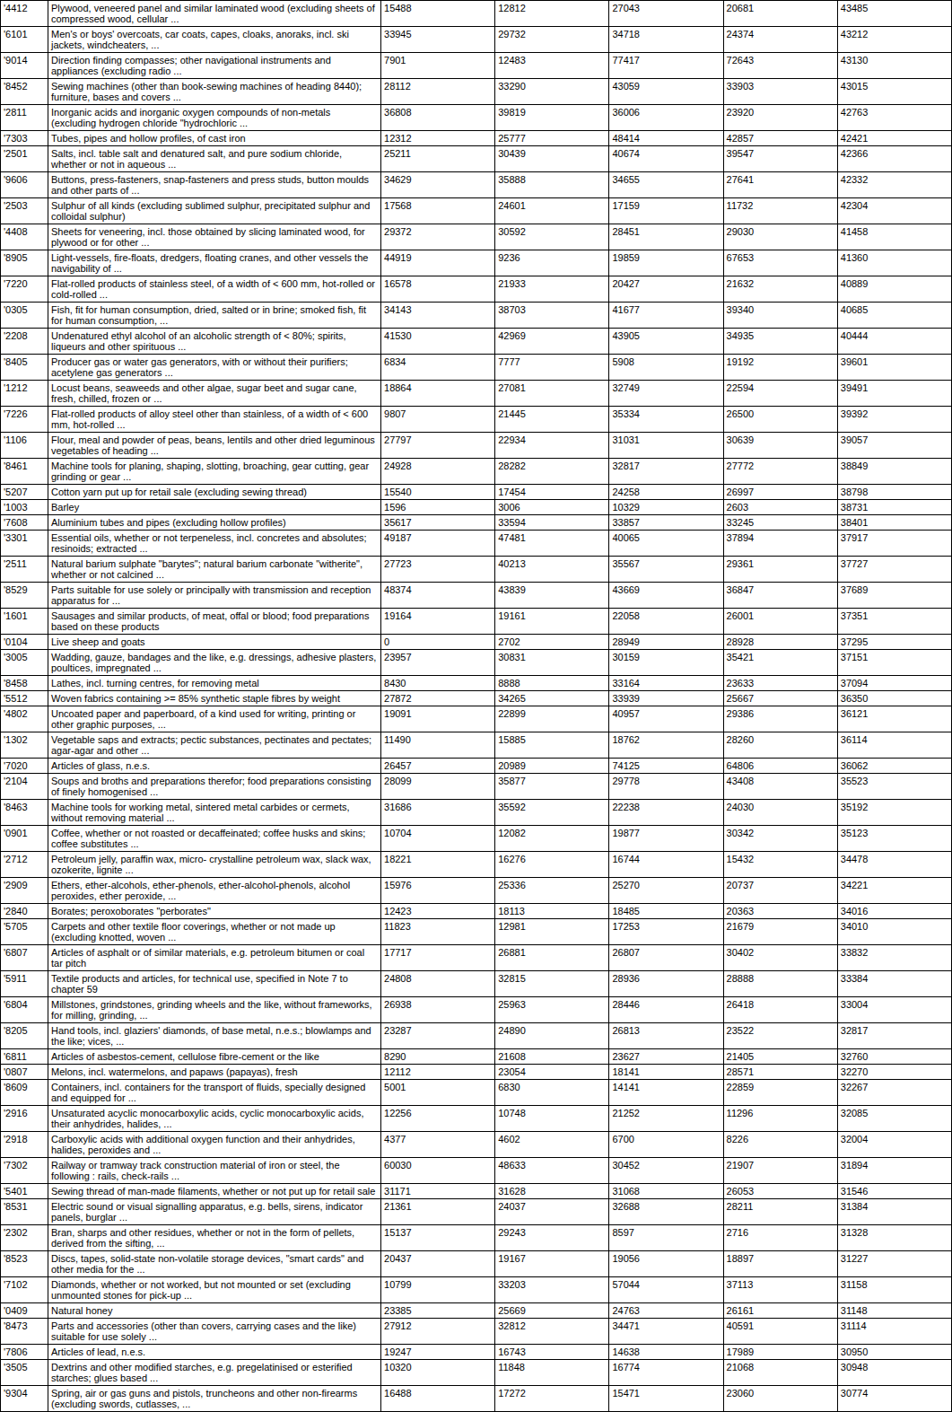| '4412 | Plywood, veneered panel and similar laminated wood (excluding sheets of compressed wood, cellular ... | 15488 | 12812 | 27043 | 20681 | 43485 |
| '6101 | Men's or boys' overcoats, car coats, capes, cloaks, anoraks, incl. ski jackets, windcheaters, ... | 33945 | 29732 | 34718 | 24374 | 43212 |
| '9014 | Direction finding compasses; other navigational instruments and appliances (excluding radio ... | 7901 | 12483 | 77417 | 72643 | 43130 |
| '8452 | Sewing machines (other than book-sewing machines of heading 8440); furniture, bases and covers ... | 28112 | 33290 | 43059 | 33903 | 43015 |
| '2811 | Inorganic acids and inorganic oxygen compounds of non-metals (excluding hydrogen chloride "hydrochloric ... | 36808 | 39819 | 36006 | 23920 | 42763 |
| '7303 | Tubes, pipes and hollow profiles, of cast iron | 12312 | 25777 | 48414 | 42857 | 42421 |
| '2501 | Salts, incl. table salt and denatured salt, and pure sodium chloride, whether or not in aqueous ... | 25211 | 30439 | 40674 | 39547 | 42366 |
| '9606 | Buttons, press-fasteners, snap-fasteners and press studs, button moulds and other parts of ... | 34629 | 35888 | 34655 | 27641 | 42332 |
| '2503 | Sulphur of all kinds (excluding sublimed sulphur, precipitated sulphur and colloidal sulphur) | 17568 | 24601 | 17159 | 11732 | 42304 |
| '4408 | Sheets for veneering, incl. those obtained by slicing laminated wood, for plywood or for other ... | 29372 | 30592 | 28451 | 29030 | 41458 |
| '8905 | Light-vessels, fire-floats, dredgers, floating cranes, and other vessels the navigability of ... | 44919 | 9236 | 19859 | 67653 | 41360 |
| '7220 | Flat-rolled products of stainless steel, of a width of < 600 mm, hot-rolled or cold-rolled ... | 16578 | 21933 | 20427 | 21632 | 40889 |
| '0305 | Fish, fit for human consumption, dried, salted or in brine; smoked fish, fit for human consumption, ... | 34143 | 38703 | 41677 | 39340 | 40685 |
| '2208 | Undenatured ethyl alcohol of an alcoholic strength of < 80%; spirits, liqueurs and other spirituous ... | 41530 | 42969 | 43905 | 34935 | 40444 |
| '8405 | Producer gas or water gas generators, with or without their purifiers; acetylene gas generators ... | 6834 | 7777 | 5908 | 19192 | 39601 |
| '1212 | Locust beans, seaweeds and other algae, sugar beet and sugar cane, fresh, chilled, frozen or ... | 18864 | 27081 | 32749 | 22594 | 39491 |
| '7226 | Flat-rolled products of alloy steel other than stainless, of a width of < 600 mm, hot-rolled ... | 9807 | 21445 | 35334 | 26500 | 39392 |
| '1106 | Flour, meal and powder of peas, beans, lentils and other dried leguminous vegetables of heading ... | 27797 | 22934 | 31031 | 30639 | 39057 |
| '8461 | Machine tools for planing, shaping, slotting, broaching, gear cutting, gear grinding or gear ... | 24928 | 28282 | 32817 | 27772 | 38849 |
| '5207 | Cotton yarn put up for retail sale (excluding sewing thread) | 15540 | 17454 | 24258 | 26997 | 38798 |
| '1003 | Barley | 1596 | 3006 | 10329 | 2603 | 38731 |
| '7608 | Aluminium tubes and pipes (excluding hollow profiles) | 35617 | 33594 | 33857 | 33245 | 38401 |
| '3301 | Essential oils, whether or not terpeneless, incl. concretes and absolutes; resinoids; extracted ... | 49187 | 47481 | 40065 | 37894 | 37917 |
| '2511 | Natural barium sulphate "barytes"; natural barium carbonate "witherite", whether or not calcined ... | 27723 | 40213 | 35567 | 29361 | 37727 |
| '8529 | Parts suitable for use solely or principally with transmission and reception apparatus for ... | 48374 | 43839 | 43669 | 36847 | 37689 |
| '1601 | Sausages and similar products, of meat, offal or blood; food preparations based on these products | 19164 | 19161 | 22058 | 26001 | 37351 |
| '0104 | Live sheep and goats | 0 | 2702 | 28949 | 28928 | 37295 |
| '3005 | Wadding, gauze, bandages and the like, e.g. dressings, adhesive plasters, poultices, impregnated ... | 23957 | 30831 | 30159 | 35421 | 37151 |
| '8458 | Lathes, incl. turning centres, for removing metal | 8430 | 8888 | 33164 | 23633 | 37094 |
| '5512 | Woven fabrics containing >= 85% synthetic staple fibres by weight | 27872 | 34265 | 33939 | 25667 | 36350 |
| '4802 | Uncoated paper and paperboard, of a kind used for writing, printing or other graphic purposes, ... | 19091 | 22899 | 40957 | 29386 | 36121 |
| '1302 | Vegetable saps and extracts; pectic substances, pectinates and pectates; agar-agar and other ... | 11490 | 15885 | 18762 | 28260 | 36114 |
| '7020 | Articles of glass, n.e.s. | 26457 | 20989 | 74125 | 64806 | 36062 |
| '2104 | Soups and broths and preparations therefor; food preparations consisting of finely homogenised ... | 28099 | 35877 | 29778 | 43408 | 35523 |
| '8463 | Machine tools for working metal, sintered metal carbides or cermets, without removing material ... | 31686 | 35592 | 22238 | 24030 | 35192 |
| '0901 | Coffee, whether or not roasted or decaffeinated; coffee husks and skins; coffee substitutes ... | 10704 | 12082 | 19877 | 30342 | 35123 |
| '2712 | Petroleum jelly, paraffin wax, micro- crystalline petroleum wax, slack wax, ozokerite, lignite ... | 18221 | 16276 | 16744 | 15432 | 34478 |
| '2909 | Ethers, ether-alcohols, ether-phenols, ether-alcohol-phenols, alcohol peroxides, ether peroxide, ... | 15976 | 25336 | 25270 | 20737 | 34221 |
| '2840 | Borates; peroxoborates "perborates" | 12423 | 18113 | 18485 | 20363 | 34016 |
| '5705 | Carpets and other textile floor coverings, whether or not made up (excluding knotted, woven ... | 11823 | 12981 | 17253 | 21679 | 34010 |
| '6807 | Articles of asphalt or of similar materials, e.g. petroleum bitumen or coal tar pitch | 17717 | 26881 | 26807 | 30402 | 33832 |
| '5911 | Textile products and articles, for technical use, specified in Note 7 to chapter 59 | 24808 | 32815 | 28936 | 28888 | 33384 |
| '6804 | Millstones, grindstones, grinding wheels and the like, without frameworks, for milling, grinding, ... | 26938 | 25963 | 28446 | 26418 | 33004 |
| '8205 | Hand tools, incl. glaziers' diamonds, of base metal, n.e.s.; blowlamps and the like; vices, ... | 23287 | 24890 | 26813 | 23522 | 32817 |
| '6811 | Articles of asbestos-cement, cellulose fibre-cement or the like | 8290 | 21608 | 23627 | 21405 | 32760 |
| '0807 | Melons, incl. watermelons, and papaws (papayas), fresh | 12112 | 23054 | 18141 | 28571 | 32270 |
| '8609 | Containers, incl. containers for the transport of fluids, specially designed and equipped for ... | 5001 | 6830 | 14141 | 22859 | 32267 |
| '2916 | Unsaturated acyclic monocarboxylic acids, cyclic monocarboxylic acids, their anhydrides, halides, ... | 12256 | 10748 | 21252 | 11296 | 32085 |
| '2918 | Carboxylic acids with additional oxygen function and their anhydrides, halides, peroxides and ... | 4377 | 4602 | 6700 | 8226 | 32004 |
| '7302 | Railway or tramway track construction material of iron or steel, the following : rails, check-rails ... | 60030 | 48633 | 30452 | 21907 | 31894 |
| '5401 | Sewing thread of man-made filaments, whether or not put up for retail sale | 31171 | 31628 | 31068 | 26053 | 31546 |
| '8531 | Electric sound or visual signalling apparatus, e.g. bells, sirens, indicator panels, burglar ... | 21361 | 24037 | 32688 | 28211 | 31384 |
| '2302 | Bran, sharps and other residues, whether or not in the form of pellets, derived from the sifting, ... | 15137 | 29243 | 8597 | 2716 | 31328 |
| '8523 | Discs, tapes, solid-state non-volatile storage devices, "smart cards" and other media for the ... | 20437 | 19167 | 19056 | 18897 | 31227 |
| '7102 | Diamonds, whether or not worked, but not mounted or set (excluding unmounted stones for pick-up ... | 10799 | 33203 | 57044 | 37113 | 31158 |
| '0409 | Natural honey | 23385 | 25669 | 24763 | 26161 | 31148 |
| '8473 | Parts and accessories (other than covers, carrying cases and the like) suitable for use solely ... | 27912 | 32812 | 34471 | 40591 | 31114 |
| '7806 | Articles of lead, n.e.s. | 19247 | 16743 | 14638 | 17989 | 30950 |
| '3505 | Dextrins and other modified starches, e.g. pregelatinised or esterified starches; glues based ... | 10320 | 11848 | 16774 | 21068 | 30948 |
| '9304 | Spring, air or gas guns and pistols, truncheons and other non-firearms (excluding swords, cutlasses, ... | 16488 | 17272 | 15471 | 23060 | 30774 |